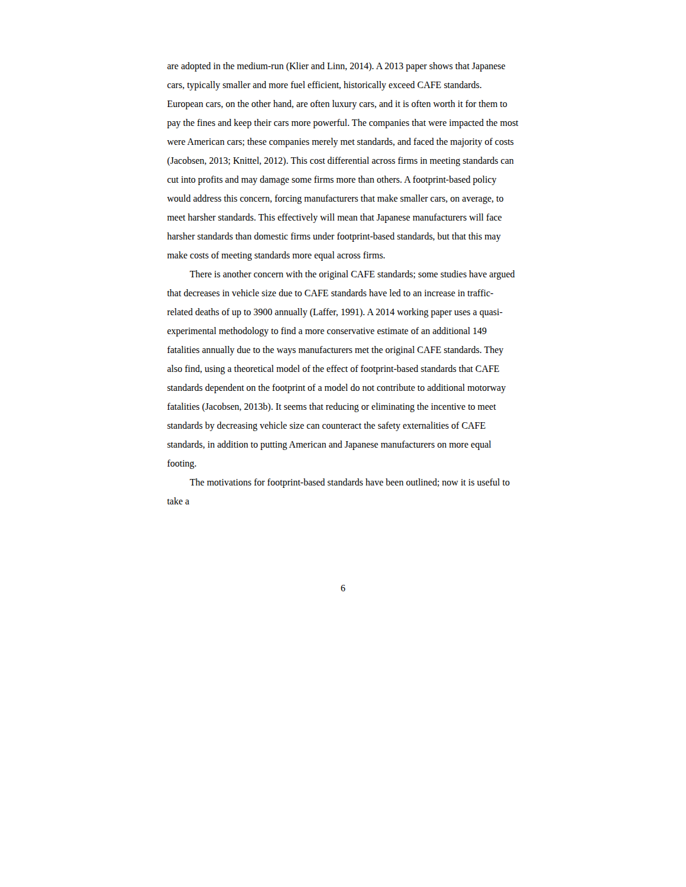are adopted in the medium-run (Klier and Linn, 2014). A 2013 paper shows that Japanese cars, typically smaller and more fuel efficient, historically exceed CAFE standards. European cars, on the other hand, are often luxury cars, and it is often worth it for them to pay the fines and keep their cars more powerful. The companies that were impacted the most were American cars; these companies merely met standards, and faced the majority of costs (Jacobsen, 2013; Knittel, 2012). This cost differential across firms in meeting standards can cut into profits and may damage some firms more than others. A footprint-based policy would address this concern, forcing manufacturers that make smaller cars, on average, to meet harsher standards. This effectively will mean that Japanese manufacturers will face harsher standards than domestic firms under footprint-based standards, but that this may make costs of meeting standards more equal across firms.
There is another concern with the original CAFE standards; some studies have argued that decreases in vehicle size due to CAFE standards have led to an increase in traffic-related deaths of up to 3900 annually (Laffer, 1991). A 2014 working paper uses a quasi-experimental methodology to find a more conservative estimate of an additional 149 fatalities annually due to the ways manufacturers met the original CAFE standards. They also find, using a theoretical model of the effect of footprint-based standards that CAFE standards dependent on the footprint of a model do not contribute to additional motorway fatalities (Jacobsen, 2013b). It seems that reducing or eliminating the incentive to meet standards by decreasing vehicle size can counteract the safety externalities of CAFE standards, in addition to putting American and Japanese manufacturers on more equal footing.
The motivations for footprint-based standards have been outlined; now it is useful to take a
6